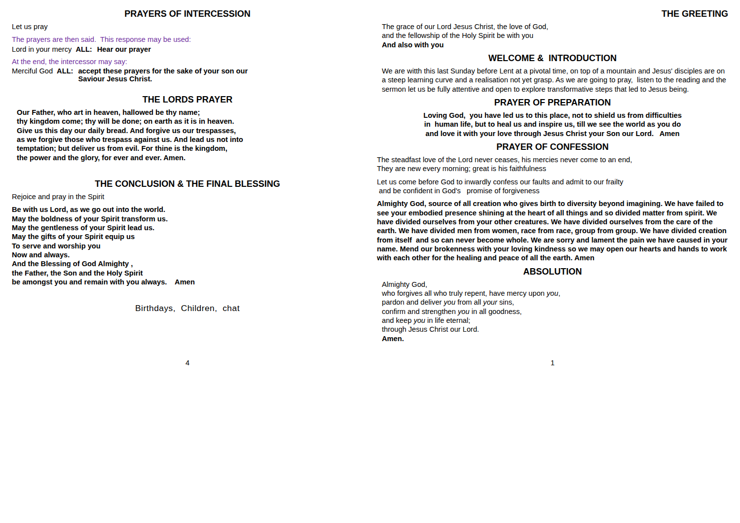PRAYERS OF INTERCESSION
Let us pray
The prayers are then said. This response may be used:
| Lord in your mercy | ALL: | Hear our prayer |
At the end, the intercessor may say:
| Merciful God | ALL: | accept these prayers for the sake of your son our Saviour Jesus Christ. |
THE LORDS PRAYER
Our Father, who art in heaven, hallowed be thy name;
thy kingdom come; thy will be done; on earth as it is in heaven.
Give us this day our daily bread. And forgive us our trespasses,
as we forgive those who trespass against us. And lead us not into
temptation; but deliver us from evil. For thine is the kingdom,
the power and the glory, for ever and ever. Amen.
THE CONCLUSION & THE FINAL BLESSING
Rejoice and pray in the Spirit
Be with us Lord, as we go out into the world.
May the boldness of your Spirit transform us.
May the gentleness of your Spirit lead us.
May the gifts of your Spirit equip us
To serve and worship you
Now and always.
And the Blessing of God Almighty ,
the Father, the Son and the Holy Spirit
be amongst you and remain with you always. Amen
Birthdays, Children, chat
4
THE GREETING
The grace of our Lord Jesus Christ, the love of God,
and the fellowship of the Holy Spirit be with you
And also with you
WELCOME & INTRODUCTION
We are witth this last Sunday before Lent at a pivotal time, on top of a mountain and Jesus' disciples are on a steep learning curve and a realisation not yet grasp. As we are going to pray, listen to the reading and the sermon let us be fully attentive and open to explore transformative steps that led to Jesus being.
PRAYER OF PREPARATION
Loving God, you have led us to this place, not to shield us from difficulties
in human life, but to heal us and inspire us, till we see the world as you do
and love it with your love through Jesus Christ your Son our Lord. Amen
PRAYER OF CONFESSION
The steadfast love of the Lord never ceases, his mercies never come to an end,
They are new every morning; great is his faithfulness
Let us come before God to inwardly confess our faults and admit to our frailty
and be confident in God's promise of forgiveness
Almighty God, source of all creation who gives birth to diversity beyond imagining. We have failed to see your embodied presence shining at the heart of all things and so divided matter from spirit. We have divided ourselves from your other creatures. We have divided ourselves from the care of the earth. We have divided men from women, race from race, group from group. We have divided creation from itself and so can never become whole. We are sorry and lament the pain we have caused in your name. Mend our brokenness with your loving kindness so we may open our hearts and hands to work with each other for the healing and peace of all the earth. Amen
ABSOLUTION
Almighty God,
who forgives all who truly repent, have mercy upon you,
pardon and deliver you from all your sins,
confirm and strengthen you in all goodness,
and keep you in life eternal;
through Jesus Christ our Lord.
Amen.
1